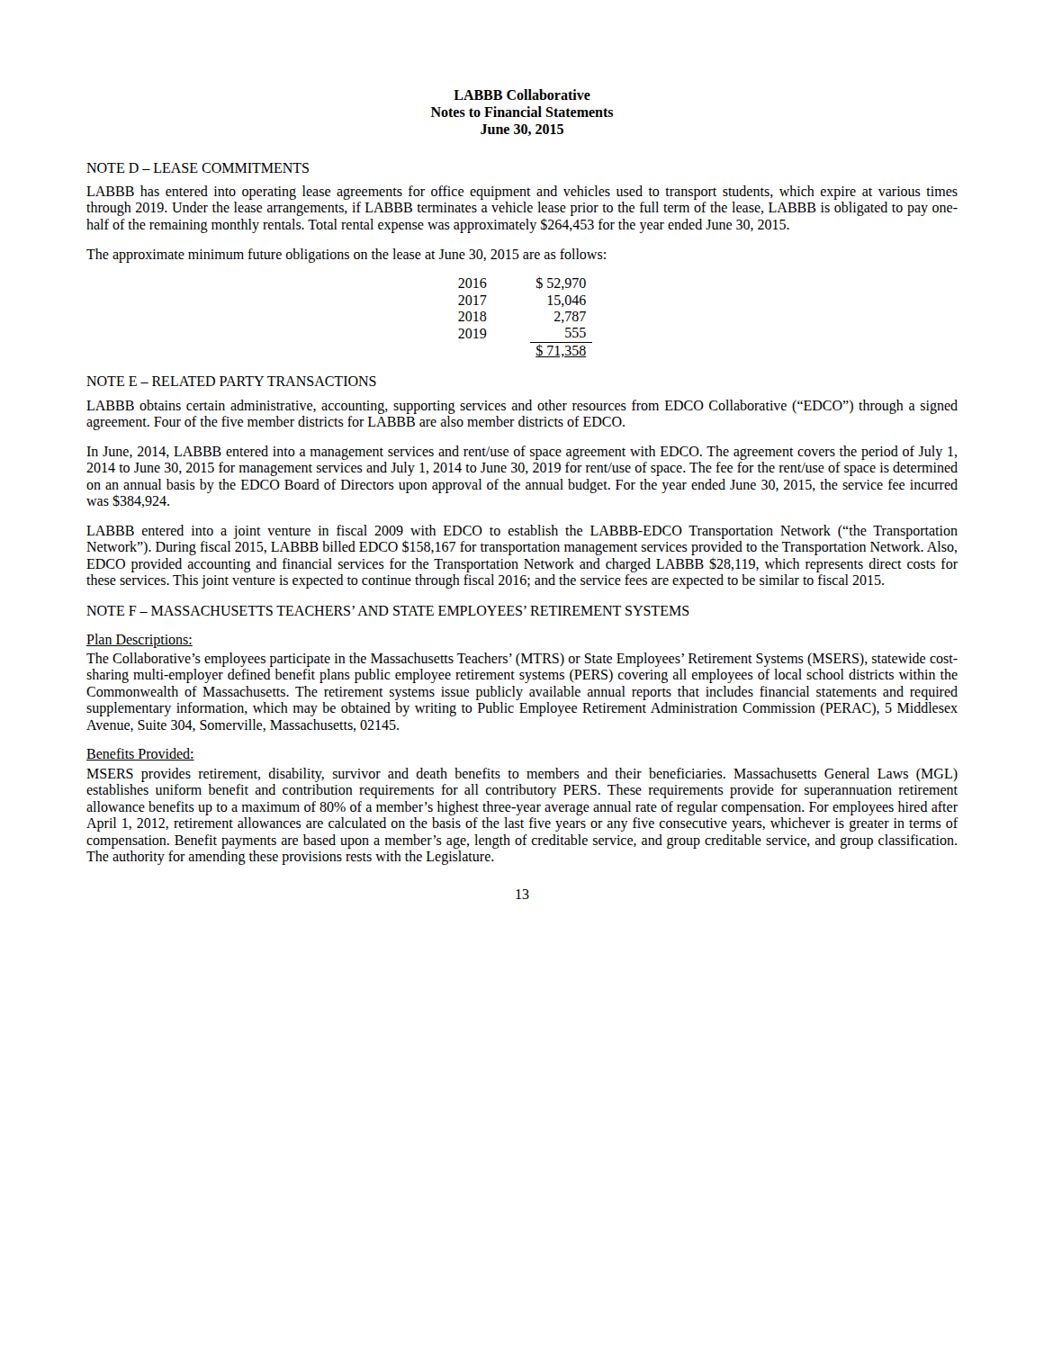LABBB Collaborative
Notes to Financial Statements
June 30, 2015
NOTE D – LEASE COMMITMENTS
LABBB has entered into operating lease agreements for office equipment and vehicles used to transport students, which expire at various times through 2019. Under the lease arrangements, if LABBB terminates a vehicle lease prior to the full term of the lease, LABBB is obligated to pay one-half of the remaining monthly rentals. Total rental expense was approximately $264,453 for the year ended June 30, 2015.
The approximate minimum future obligations on the lease at June 30, 2015 are as follows:
| 2016 | $ 52,970 |
| 2017 | 15,046 |
| 2018 | 2,787 |
| 2019 | 555 |
| | $ 71,358 |
NOTE E – RELATED PARTY TRANSACTIONS
LABBB obtains certain administrative, accounting, supporting services and other resources from EDCO Collaborative (“EDCO”) through a signed agreement. Four of the five member districts for LABBB are also member districts of EDCO.
In June, 2014, LABBB entered into a management services and rent/use of space agreement with EDCO. The agreement covers the period of July 1, 2014 to June 30, 2015 for management services and July 1, 2014 to June 30, 2019 for rent/use of space. The fee for the rent/use of space is determined on an annual basis by the EDCO Board of Directors upon approval of the annual budget. For the year ended June 30, 2015, the service fee incurred was $384,924.
LABBB entered into a joint venture in fiscal 2009 with EDCO to establish the LABBB-EDCO Transportation Network (“the Transportation Network”). During fiscal 2015, LABBB billed EDCO $158,167 for transportation management services provided to the Transportation Network. Also, EDCO provided accounting and financial services for the Transportation Network and charged LABBB $28,119, which represents direct costs for these services. This joint venture is expected to continue through fiscal 2016; and the service fees are expected to be similar to fiscal 2015.
NOTE F – MASSACHUSETTS TEACHERS’ AND STATE EMPLOYEES’ RETIREMENT SYSTEMS
Plan Descriptions:
The Collaborative’s employees participate in the Massachusetts Teachers’ (MTRS) or State Employees’ Retirement Systems (MSERS), statewide cost-sharing multi-employer defined benefit plans public employee retirement systems (PERS) covering all employees of local school districts within the Commonwealth of Massachusetts. The retirement systems issue publicly available annual reports that includes financial statements and required supplementary information, which may be obtained by writing to Public Employee Retirement Administration Commission (PERAC), 5 Middlesex Avenue, Suite 304, Somerville, Massachusetts, 02145.
Benefits Provided:
MSERS provides retirement, disability, survivor and death benefits to members and their beneficiaries. Massachusetts General Laws (MGL) establishes uniform benefit and contribution requirements for all contributory PERS. These requirements provide for superannuation retirement allowance benefits up to a maximum of 80% of a member’s highest three-year average annual rate of regular compensation. For employees hired after April 1, 2012, retirement allowances are calculated on the basis of the last five years or any five consecutive years, whichever is greater in terms of compensation. Benefit payments are based upon a member’s age, length of creditable service, and group creditable service, and group classification. The authority for amending these provisions rests with the Legislature.
13